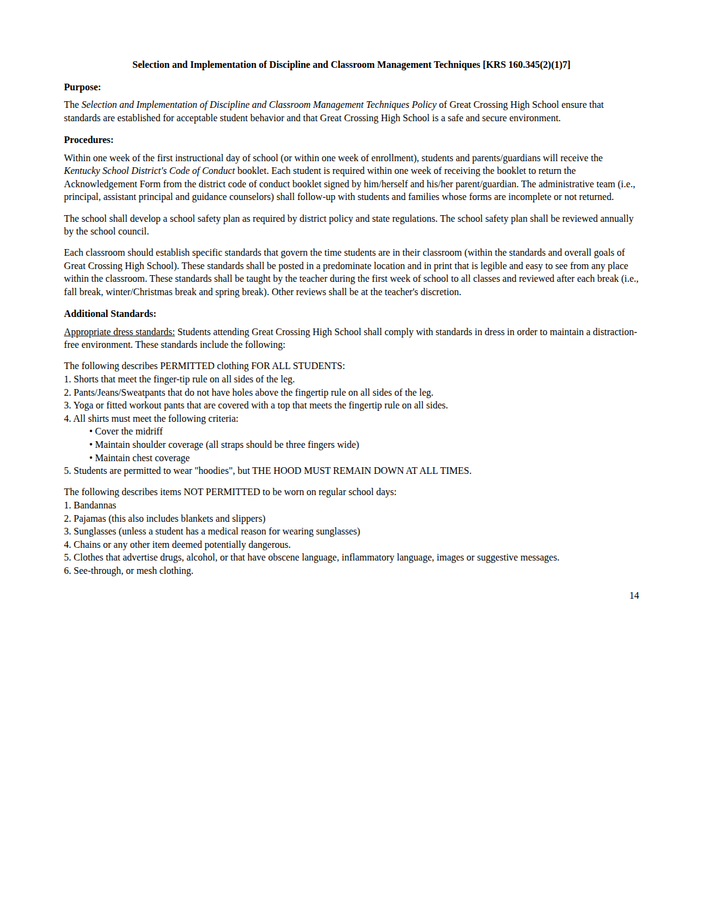Selection and Implementation of Discipline and Classroom Management Techniques [KRS 160.345(2)(1)7]
Purpose:
The Selection and Implementation of Discipline and Classroom Management Techniques Policy of Great Crossing High School ensure that standards are established for acceptable student behavior and that Great Crossing High School is a safe and secure environment.
Procedures:
Within one week of the first instructional day of school (or within one week of enrollment), students and parents/guardians will receive the Kentucky School District's Code of Conduct booklet. Each student is required within one week of receiving the booklet to return the Acknowledgement Form from the district code of conduct booklet signed by him/herself and his/her parent/guardian. The administrative team (i.e., principal, assistant principal and guidance counselors) shall follow-up with students and families whose forms are incomplete or not returned.
The school shall develop a school safety plan as required by district policy and state regulations. The school safety plan shall be reviewed annually by the school council.
Each classroom should establish specific standards that govern the time students are in their classroom (within the standards and overall goals of Great Crossing High School). These standards shall be posted in a predominate location and in print that is legible and easy to see from any place within the classroom. These standards shall be taught by the teacher during the first week of school to all classes and reviewed after each break (i.e., fall break, winter/Christmas break and spring break). Other reviews shall be at the teacher's discretion.
Additional Standards:
Appropriate dress standards: Students attending Great Crossing High School shall comply with standards in dress in order to maintain a distraction-free environment. These standards include the following:
The following describes PERMITTED clothing FOR ALL STUDENTS:
1. Shorts that meet the finger-tip rule on all sides of the leg.
2. Pants/Jeans/Sweatpants that do not have holes above the fingertip rule on all sides of the leg.
3. Yoga or fitted workout pants that are covered with a top that meets the fingertip rule on all sides.
4. All shirts must meet the following criteria:
Cover the midriff
Maintain shoulder coverage (all straps should be three fingers wide)
Maintain chest coverage
5. Students are permitted to wear "hoodies", but THE HOOD MUST REMAIN DOWN AT ALL TIMES.
The following describes items NOT PERMITTED to be worn on regular school days:
1. Bandannas
2. Pajamas (this also includes blankets and slippers)
3. Sunglasses (unless a student has a medical reason for wearing sunglasses)
4. Chains or any other item deemed potentially dangerous.
5. Clothes that advertise drugs, alcohol, or that have obscene language, inflammatory language, images or suggestive messages.
6. See-through, or mesh clothing.
14